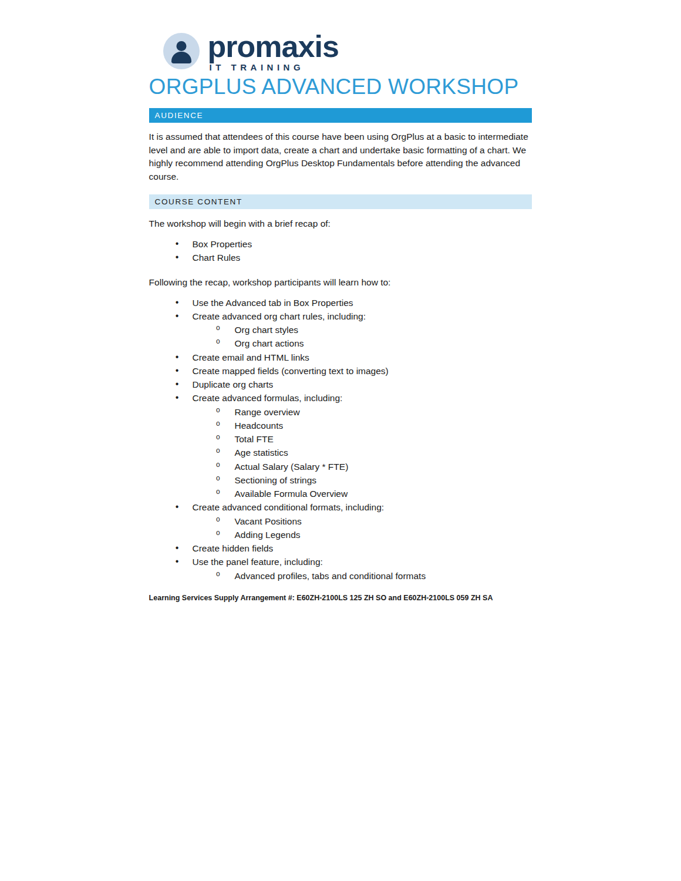promaxis
IT TRAINING
ORGPLUS ADVANCED WORKSHOP
AUDIENCE
It is assumed that attendees of this course have been using OrgPlus at a basic to intermediate level and are able to import data, create a chart and undertake basic formatting of a chart. We highly recommend attending OrgPlus Desktop Fundamentals before attending the advanced course.
COURSE CONTENT
The workshop will begin with a brief recap of:
Box Properties
Chart Rules
Following the recap, workshop participants will learn how to:
Use the Advanced tab in Box Properties
Create advanced org chart rules, including:
Org chart styles
Org chart actions
Create email and HTML links
Create mapped fields (converting text to images)
Duplicate org charts
Create advanced formulas, including:
Range overview
Headcounts
Total FTE
Age statistics
Actual Salary (Salary * FTE)
Sectioning of strings
Available Formula Overview
Create advanced conditional formats, including:
Vacant Positions
Adding Legends
Create hidden fields
Use the panel feature, including:
Advanced profiles, tabs and conditional formats
Learning Services Supply Arrangement #: E60ZH-2100LS 125 ZH SO and E60ZH-2100LS 059 ZH SA